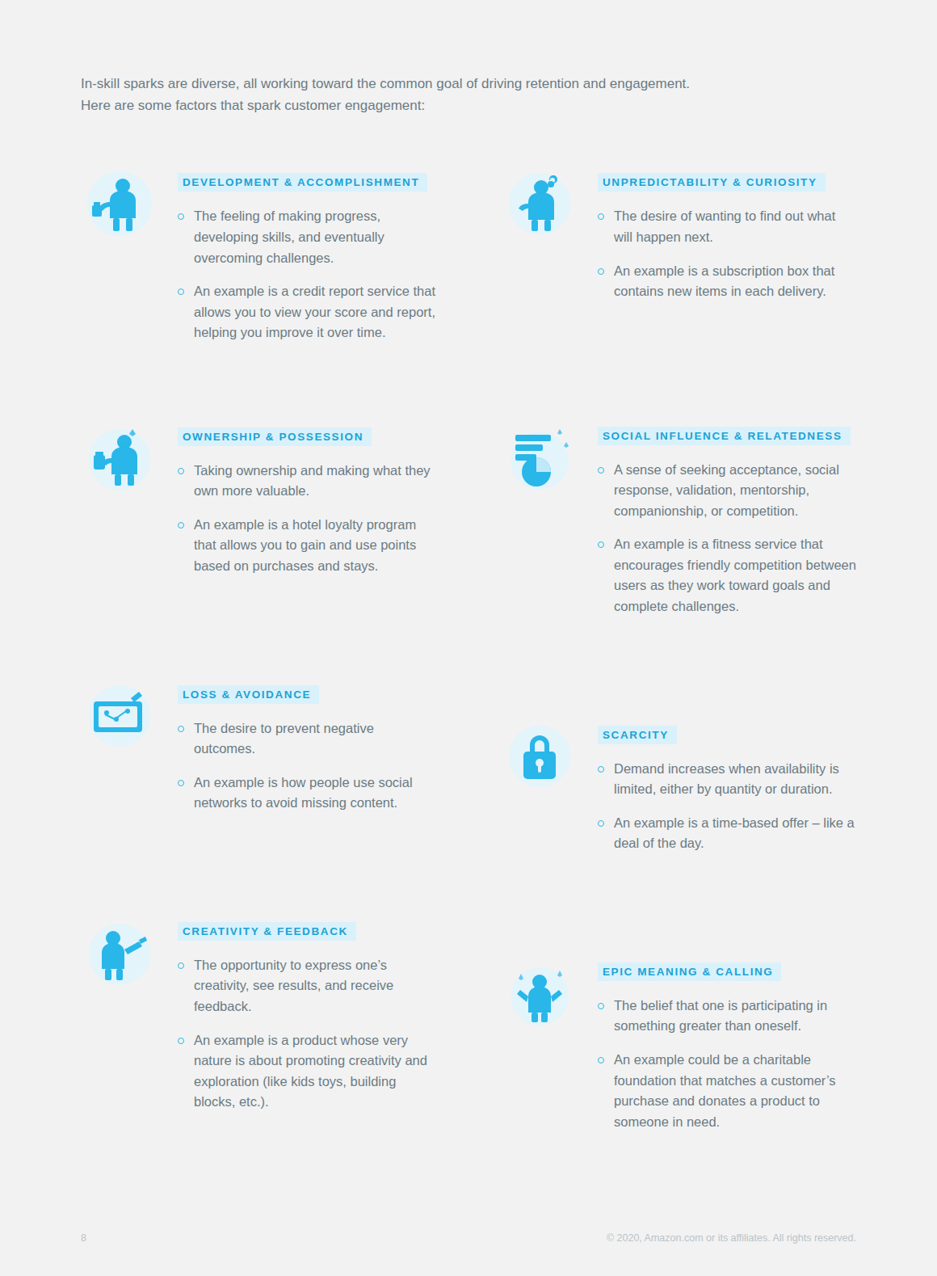In-skill sparks are diverse, all working toward the common goal of driving retention and engagement.
Here are some factors that spark customer engagement:
Development & Accomplishment
The feeling of making progress, developing skills, and eventually overcoming challenges.
An example is a credit report service that allows you to view your score and report, helping you improve it over time.
Ownership & Possession
Taking ownership and making what they own more valuable.
An example is a hotel loyalty program that allows you to gain and use points based on purchases and stays.
Loss & Avoidance
The desire to prevent negative outcomes.
An example is how people use social networks to avoid missing content.
Creativity & Feedback
The opportunity to express one’s creativity, see results, and receive feedback.
An example is a product whose very nature is about promoting creativity and exploration (like kids toys, building blocks, etc.).
Unpredictability & Curiosity
The desire of wanting to find out what will happen next.
An example is a subscription box that contains new items in each delivery.
Social Influence & Relatedness
A sense of seeking acceptance, social response, validation, mentorship, companionship, or competition.
An example is a fitness service that encourages friendly competition between users as they work toward goals and complete challenges.
Scarcity
Demand increases when availability is limited, either by quantity or duration.
An example is a time-based offer – like a deal of the day.
Epic Meaning & Calling
The belief that one is participating in something greater than oneself.
An example could be a charitable foundation that matches a customer’s purchase and donates a product to someone in need.
8 © 2020, Amazon.com or its affiliates. All rights reserved.